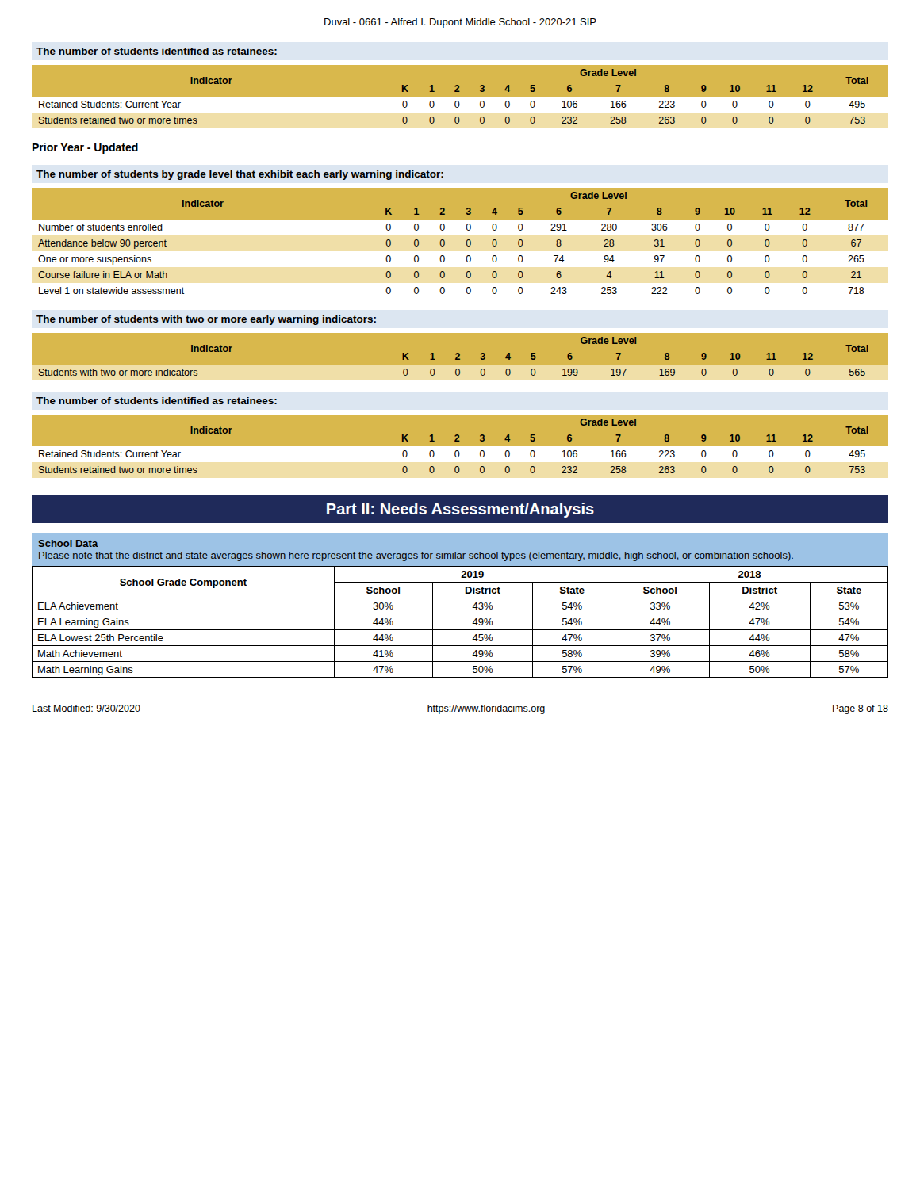Duval - 0661 - Alfred I. Dupont Middle School - 2020-21 SIP
The number of students identified as retainees:
| Indicator | Grade Level | Total |
| --- | --- | --- |
| K | 1 | 2 | 3 | 4 | 5 | 6 | 7 | 8 | 9 | 10 | 11 | 12 |
| Retained Students: Current Year | 0 | 0 | 0 | 0 | 0 | 0 | 106 | 166 | 223 | 0 | 0 | 0 | 0 | 495 |
| Students retained two or more times | 0 | 0 | 0 | 0 | 0 | 0 | 232 | 258 | 263 | 0 | 0 | 0 | 0 | 753 |
Prior Year - Updated
The number of students by grade level that exhibit each early warning indicator:
| Indicator | Grade Level | Total |
| --- | --- | --- |
| K | 1 | 2 | 3 | 4 | 5 | 6 | 7 | 8 | 9 | 10 | 11 | 12 |
| Number of students enrolled | 0 | 0 | 0 | 0 | 0 | 0 | 291 | 280 | 306 | 0 | 0 | 0 | 0 | 877 |
| Attendance below 90 percent | 0 | 0 | 0 | 0 | 0 | 0 | 8 | 28 | 31 | 0 | 0 | 0 | 0 | 67 |
| One or more suspensions | 0 | 0 | 0 | 0 | 0 | 0 | 74 | 94 | 97 | 0 | 0 | 0 | 0 | 265 |
| Course failure in ELA or Math | 0 | 0 | 0 | 0 | 0 | 0 | 6 | 4 | 11 | 0 | 0 | 0 | 0 | 21 |
| Level 1 on statewide assessment | 0 | 0 | 0 | 0 | 0 | 0 | 243 | 253 | 222 | 0 | 0 | 0 | 0 | 718 |
The number of students with two or more early warning indicators:
| Indicator | Grade Level | Total |
| --- | --- | --- |
| K | 1 | 2 | 3 | 4 | 5 | 6 | 7 | 8 | 9 | 10 | 11 | 12 |
| Students with two or more indicators | 0 | 0 | 0 | 0 | 0 | 0 | 199 | 197 | 169 | 0 | 0 | 0 | 0 | 565 |
The number of students identified as retainees:
| Indicator | Grade Level | Total |
| --- | --- | --- |
| K | 1 | 2 | 3 | 4 | 5 | 6 | 7 | 8 | 9 | 10 | 11 | 12 |
| Retained Students: Current Year | 0 | 0 | 0 | 0 | 0 | 0 | 106 | 166 | 223 | 0 | 0 | 0 | 0 | 495 |
| Students retained two or more times | 0 | 0 | 0 | 0 | 0 | 0 | 232 | 258 | 263 | 0 | 0 | 0 | 0 | 753 |
Part II: Needs Assessment/Analysis
School Data
Please note that the district and state averages shown here represent the averages for similar school types (elementary, middle, high school, or combination schools).
| School Grade Component | 2019 | 2018 |
| --- | --- | --- |
| School | District | State | School | District | State |
| ELA Achievement | 30% | 43% | 54% | 33% | 42% | 53% |
| ELA Learning Gains | 44% | 49% | 54% | 44% | 47% | 54% |
| ELA Lowest 25th Percentile | 44% | 45% | 47% | 37% | 44% | 47% |
| Math Achievement | 41% | 49% | 58% | 39% | 46% | 58% |
| Math Learning Gains | 47% | 50% | 57% | 49% | 50% | 57% |
Last Modified: 9/30/2020
https://www.floridacims.org
Page 8 of 18